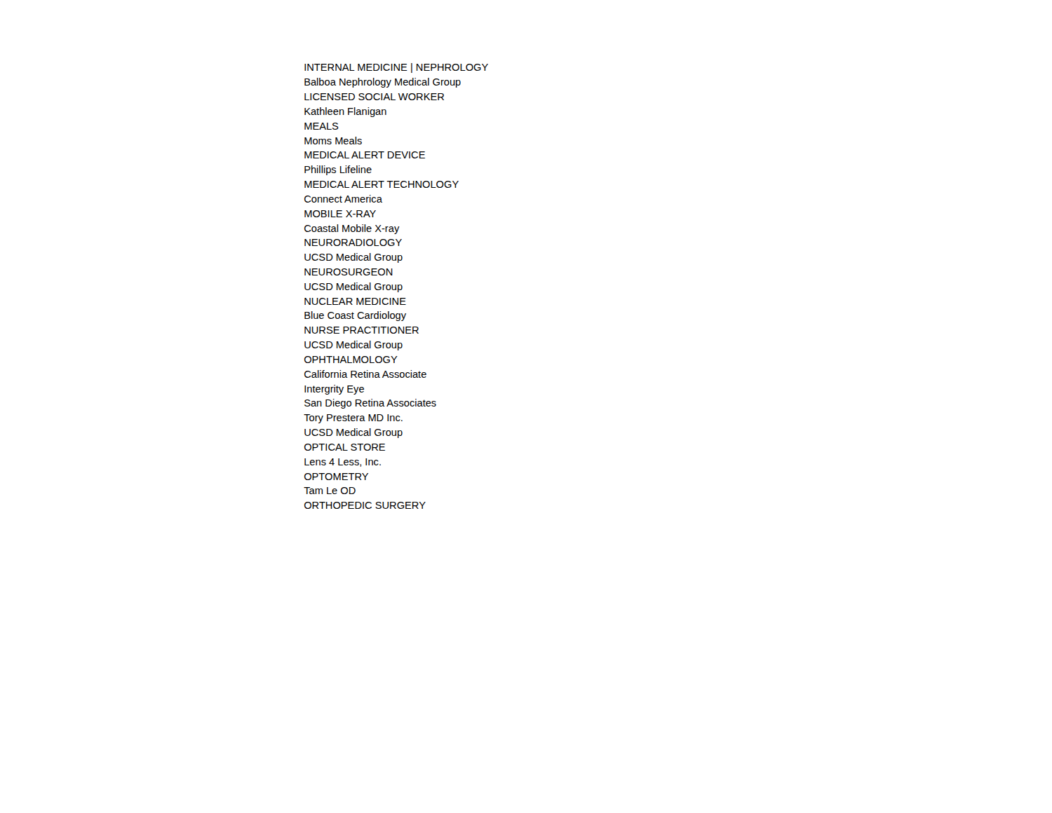INTERNAL MEDICINE | NEPHROLOGY
Balboa Nephrology Medical Group
LICENSED SOCIAL WORKER
Kathleen Flanigan
MEALS
Moms Meals
MEDICAL ALERT DEVICE
Phillips Lifeline
MEDICAL ALERT TECHNOLOGY
Connect America
MOBILE X-RAY
Coastal Mobile X-ray
NEURORADIOLOGY
UCSD Medical Group
NEUROSURGEON
UCSD Medical Group
NUCLEAR MEDICINE
Blue Coast Cardiology
NURSE PRACTITIONER
UCSD Medical Group
OPHTHALMOLOGY
California Retina Associate
Intergrity Eye
San Diego Retina Associates
Tory Prestera MD Inc.
UCSD Medical Group
OPTICAL STORE
Lens 4 Less, Inc.
OPTOMETRY
Tam Le OD
ORTHOPEDIC SURGERY